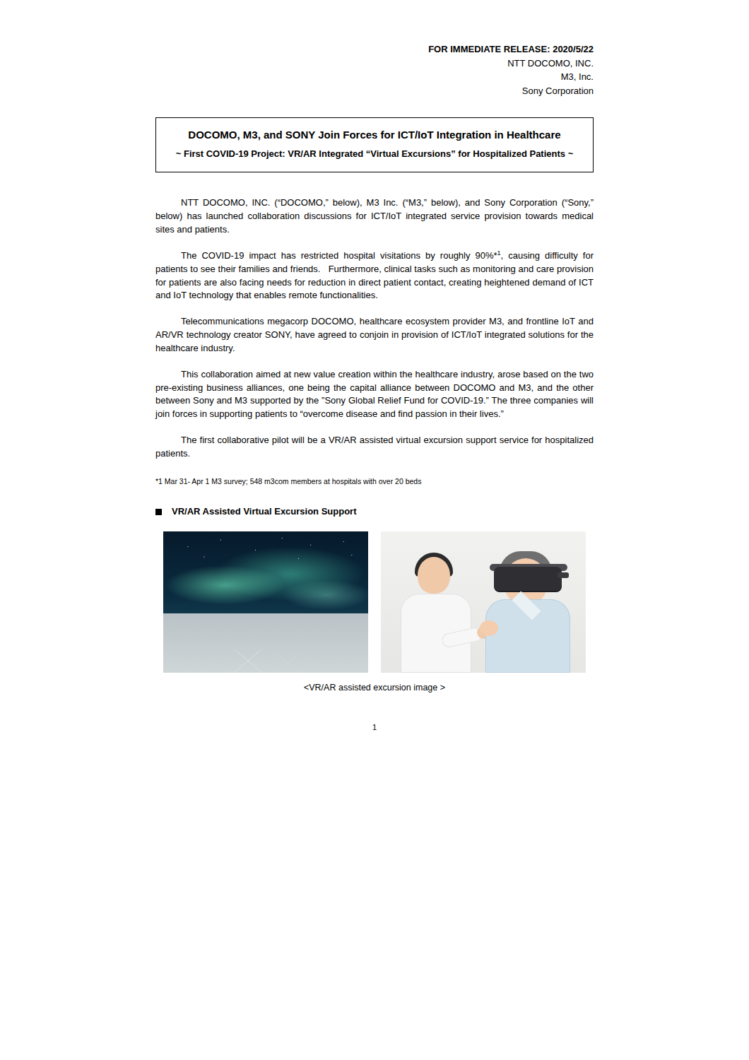FOR IMMEDIATE RELEASE: 2020/5/22
NTT DOCOMO, INC.
M3, Inc.
Sony Corporation
DOCOMO, M3, and SONY Join Forces for ICT/IoT Integration in Healthcare
~ First COVID-19 Project: VR/AR Integrated “Virtual Excursions” for Hospitalized Patients ~
NTT DOCOMO, INC. (“DOCOMO,” below), M3 Inc. (“M3,” below), and Sony Corporation (“Sony,” below) has launched collaboration discussions for ICT/IoT integrated service provision towards medical sites and patients.
The COVID-19 impact has restricted hospital visitations by roughly 90%*1, causing difficulty for patients to see their families and friends. Furthermore, clinical tasks such as monitoring and care provision for patients are also facing needs for reduction in direct patient contact, creating heightened demand of ICT and IoT technology that enables remote functionalities.
Telecommunications megacorp DOCOMO, healthcare ecosystem provider M3, and frontline IoT and AR/VR technology creator SONY, have agreed to conjoin in provision of ICT/IoT integrated solutions for the healthcare industry.
This collaboration aimed at new value creation within the healthcare industry, arose based on the two pre-existing business alliances, one being the capital alliance between DOCOMO and M3, and the other between Sony and M3 supported by the ”Sony Global Relief Fund for COVID-19.” The three companies will join forces in supporting patients to “overcome disease and find passion in their lives.”
The first collaborative pilot will be a VR/AR assisted virtual excursion support service for hospitalized patients.
*1 Mar 31- Apr 1 M3 survey; 548 m3com members at hospitals with over 20 beds
VR/AR Assisted Virtual Excursion Support
<VR/AR assisted excursion image >
1